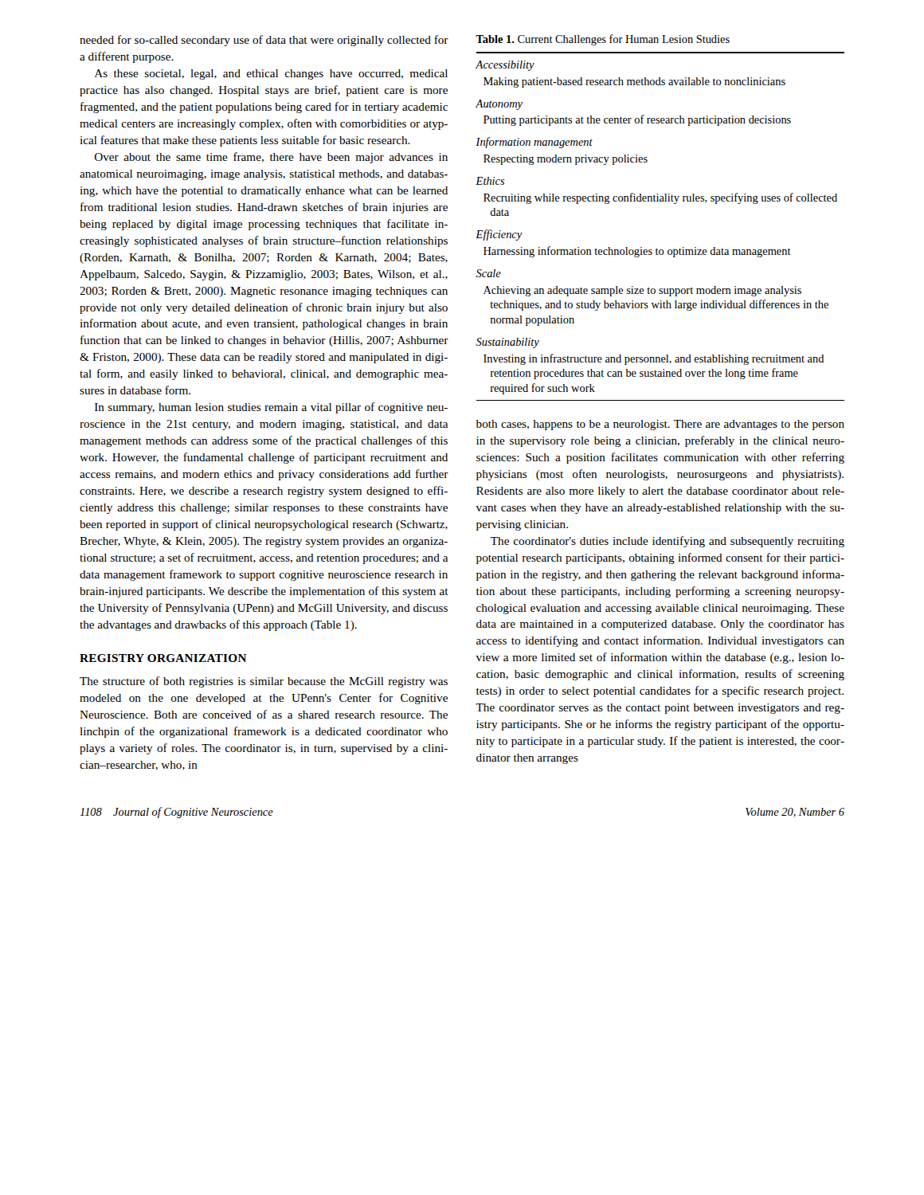needed for so-called secondary use of data that were originally collected for a different purpose.
As these societal, legal, and ethical changes have occurred, medical practice has also changed. Hospital stays are brief, patient care is more fragmented, and the patient populations being cared for in tertiary academic medical centers are increasingly complex, often with comorbidities or atypical features that make these patients less suitable for basic research.
Over about the same time frame, there have been major advances in anatomical neuroimaging, image analysis, statistical methods, and databasing, which have the potential to dramatically enhance what can be learned from traditional lesion studies. Hand-drawn sketches of brain injuries are being replaced by digital image processing techniques that facilitate increasingly sophisticated analyses of brain structure–function relationships (Rorden, Karnath, & Bonilha, 2007; Rorden & Karnath, 2004; Bates, Appelbaum, Salcedo, Saygin, & Pizzamiglio, 2003; Bates, Wilson, et al., 2003; Rorden & Brett, 2000). Magnetic resonance imaging techniques can provide not only very detailed delineation of chronic brain injury but also information about acute, and even transient, pathological changes in brain function that can be linked to changes in behavior (Hillis, 2007; Ashburner & Friston, 2000). These data can be readily stored and manipulated in digital form, and easily linked to behavioral, clinical, and demographic measures in database form.
In summary, human lesion studies remain a vital pillar of cognitive neuroscience in the 21st century, and modern imaging, statistical, and data management methods can address some of the practical challenges of this work. However, the fundamental challenge of participant recruitment and access remains, and modern ethics and privacy considerations add further constraints. Here, we describe a research registry system designed to efficiently address this challenge; similar responses to these constraints have been reported in support of clinical neuropsychological research (Schwartz, Brecher, Whyte, & Klein, 2005). The registry system provides an organizational structure; a set of recruitment, access, and retention procedures; and a data management framework to support cognitive neuroscience research in brain-injured participants. We describe the implementation of this system at the University of Pennsylvania (UPenn) and McGill University, and discuss the advantages and drawbacks of this approach (Table 1).
Registry Organization
The structure of both registries is similar because the McGill registry was modeled on the one developed at the UPenn's Center for Cognitive Neuroscience. Both are conceived of as a shared research resource. The linchpin of the organizational framework is a dedicated coordinator who plays a variety of roles. The coordinator is, in turn, supervised by a clinician–researcher, who, in
Table 1. Current Challenges for Human Lesion Studies
| Accessibility |
| Making patient-based research methods available to nonclinicians |
| Autonomy |
| Putting participants at the center of research participation decisions |
| Information management |
| Respecting modern privacy policies |
| Ethics |
| Recruiting while respecting confidentiality rules, specifying uses of collected data |
| Efficiency |
| Harnessing information technologies to optimize data management |
| Scale |
| Achieving an adequate sample size to support modern image analysis techniques, and to study behaviors with large individual differences in the normal population |
| Sustainability |
| Investing in infrastructure and personnel, and establishing recruitment and retention procedures that can be sustained over the long time frame required for such work |
both cases, happens to be a neurologist. There are advantages to the person in the supervisory role being a clinician, preferably in the clinical neurosciences: Such a position facilitates communication with other referring physicians (most often neurologists, neurosurgeons and physiatrists). Residents are also more likely to alert the database coordinator about relevant cases when they have an already-established relationship with the supervising clinician.
The coordinator's duties include identifying and subsequently recruiting potential research participants, obtaining informed consent for their participation in the registry, and then gathering the relevant background information about these participants, including performing a screening neuropsychological evaluation and accessing available clinical neuroimaging. These data are maintained in a computerized database. Only the coordinator has access to identifying and contact information. Individual investigators can view a more limited set of information within the database (e.g., lesion location, basic demographic and clinical information, results of screening tests) in order to select potential candidates for a specific research project. The coordinator serves as the contact point between investigators and registry participants. She or he informs the registry participant of the opportunity to participate in a particular study. If the patient is interested, the coordinator then arranges
1108 Journal of Cognitive Neuroscience
Volume 20, Number 6